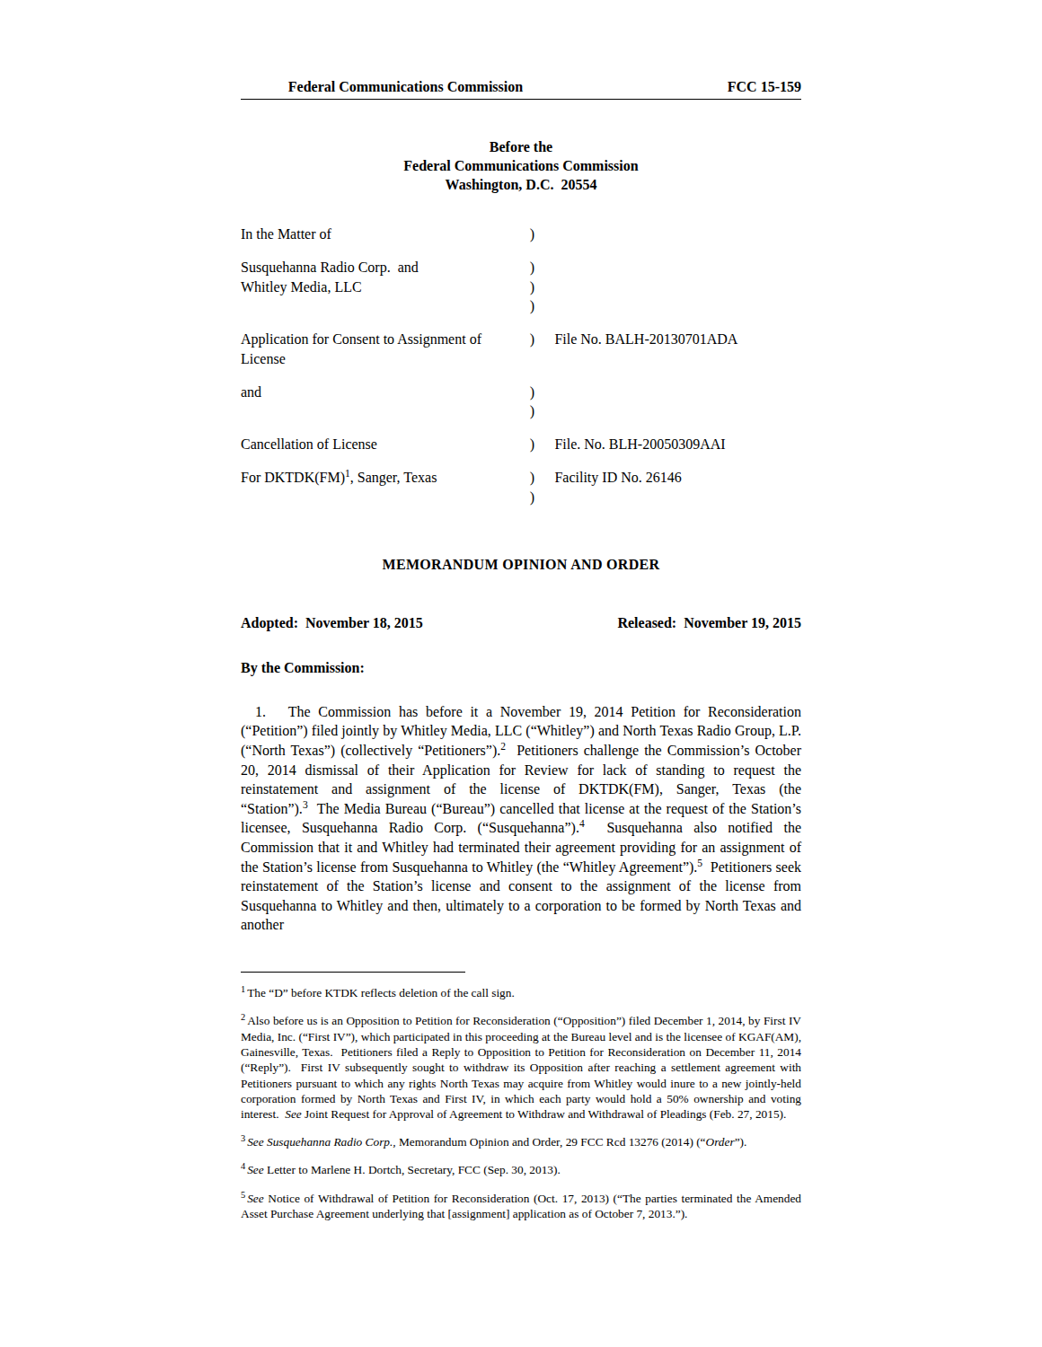Federal Communications Commission
FCC 15-159
Before the
Federal Communications Commission
Washington, D.C. 20554
| In the Matter of | ) | |
| Susquehanna Radio Corp. and Whitley Media, LLC | ) ) ) | |
| Application for Consent to Assignment of License | ) | File No. BALH-20130701ADA |
| and | ) ) | |
| Cancellation of License | ) | File. No. BLH-20050309AAI |
| For DKTDK(FM) 1 , Sanger, Texas | ) ) | Facility ID No. 26146 |
MEMORANDUM OPINION AND ORDER
Adopted: November 18, 2015
Released: November 19, 2015
By the Commission:
1. The Commission has before it a November 19, 2014 Petition for Reconsideration (“Petition”) filed jointly by Whitley Media, LLC (“Whitley”) and North Texas Radio Group, L.P. (“North Texas”) (collectively “Petitioners”).2 Petitioners challenge the Commission’s October 20, 2014 dismissal of their Application for Review for lack of standing to request the reinstatement and assignment of the license of DKTDK(FM), Sanger, Texas (the “Station”).3 The Media Bureau (“Bureau”) cancelled that license at the request of the Station’s licensee, Susquehanna Radio Corp. (“Susquehanna”).4 Susquehanna also notified the Commission that it and Whitley had terminated their agreement providing for an assignment of the Station’s license from Susquehanna to Whitley (the “Whitley Agreement”).5 Petitioners seek reinstatement of the Station’s license and consent to the assignment of the license from Susquehanna to Whitley and then, ultimately to a corporation to be formed by North Texas and another
1 The “D” before KTDK reflects deletion of the call sign.
2 Also before us is an Opposition to Petition for Reconsideration (“Opposition”) filed December 1, 2014, by First IV Media, Inc. (“First IV”), which participated in this proceeding at the Bureau level and is the licensee of KGAF(AM), Gainesville, Texas. Petitioners filed a Reply to Opposition to Petition for Reconsideration on December 11, 2014 (“Reply”). First IV subsequently sought to withdraw its Opposition after reaching a settlement agreement with Petitioners pursuant to which any rights North Texas may acquire from Whitley would inure to a new jointly-held corporation formed by North Texas and First IV, in which each party would hold a 50% ownership and voting interest. See Joint Request for Approval of Agreement to Withdraw and Withdrawal of Pleadings (Feb. 27, 2015).
3 See Susquehanna Radio Corp., Memorandum Opinion and Order, 29 FCC Rcd 13276 (2014) (“Order”).
4 See Letter to Marlene H. Dortch, Secretary, FCC (Sep. 30, 2013).
5 See Notice of Withdrawal of Petition for Reconsideration (Oct. 17, 2013) (“The parties terminated the Amended Asset Purchase Agreement underlying that [assignment] application as of October 7, 2013.”).